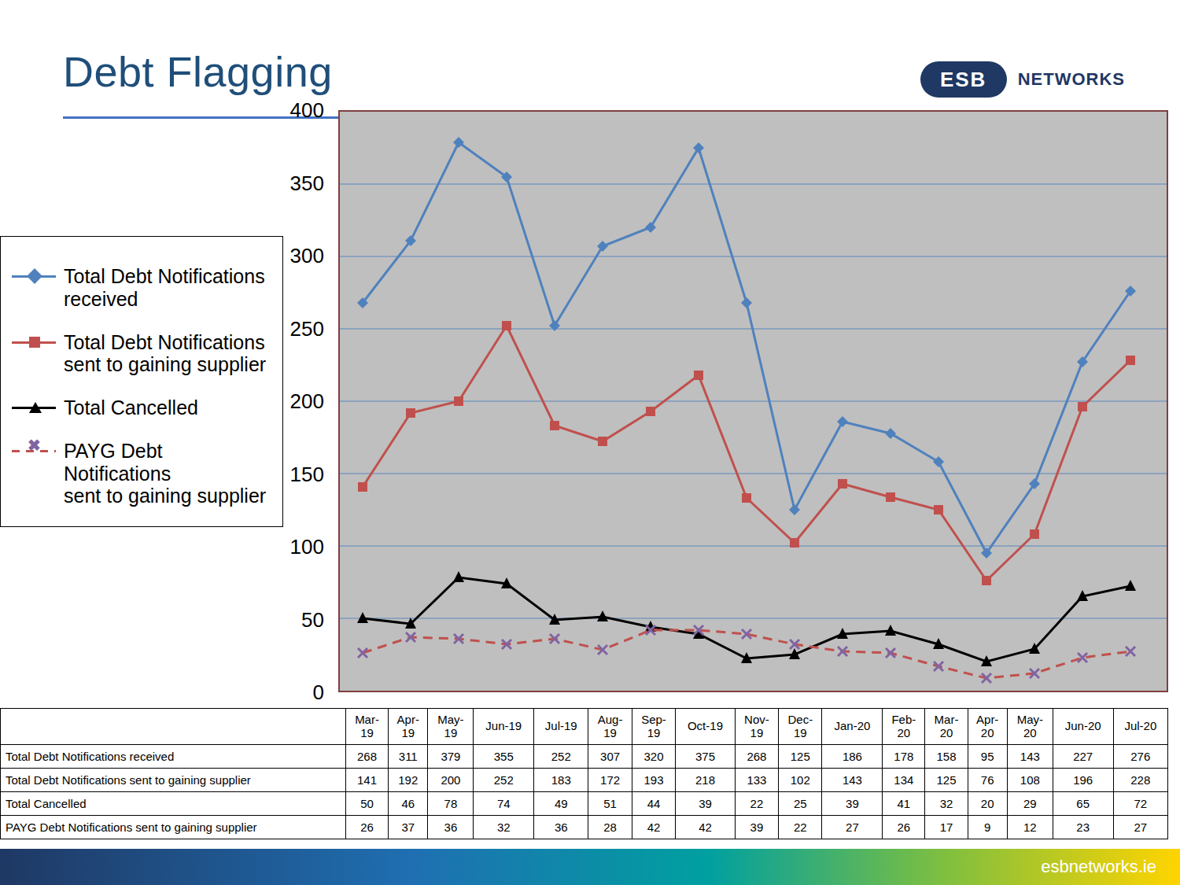Debt Flagging
ESB
NETWORKS
400 350 300 250 200 150 100 50 0
Total Debt Notifications
received
Total Debt Notifications
sent to gaining supplier
Total Cancelled
✖
PAYG Debt Notifications
sent to gaining supplier
| | Mar- 19 | Apr- 19 | May- 19 | Jun-19 | Jul-19 | Aug- 19 | Sep- 19 | Oct-19 | Nov- 19 | Dec- 19 | Jan-20 | Feb- 20 | Mar- 20 | Apr- 20 | May- 20 | Jun-20 | Jul-20 |
| --- | --- | --- | --- | --- | --- | --- | --- | --- | --- | --- | --- | --- | --- | --- | --- | --- | --- |
| Total Debt Notifications received | 268 | 311 | 379 | 355 | 252 | 307 | 320 | 375 | 268 | 125 | 186 | 178 | 158 | 95 | 143 | 227 | 276 |
| Total Debt Notifications sent to gaining supplier | 141 | 192 | 200 | 252 | 183 | 172 | 193 | 218 | 133 | 102 | 143 | 134 | 125 | 76 | 108 | 196 | 228 |
| Total Cancelled | 50 | 46 | 78 | 74 | 49 | 51 | 44 | 39 | 22 | 25 | 39 | 41 | 32 | 20 | 29 | 65 | 72 |
| PAYG Debt Notifications sent to gaining supplier | 26 | 37 | 36 | 32 | 36 | 28 | 42 | 42 | 39 | 22 | 27 | 26 | 17 | 9 | 12 | 23 | 27 |
esbnetworks.ie